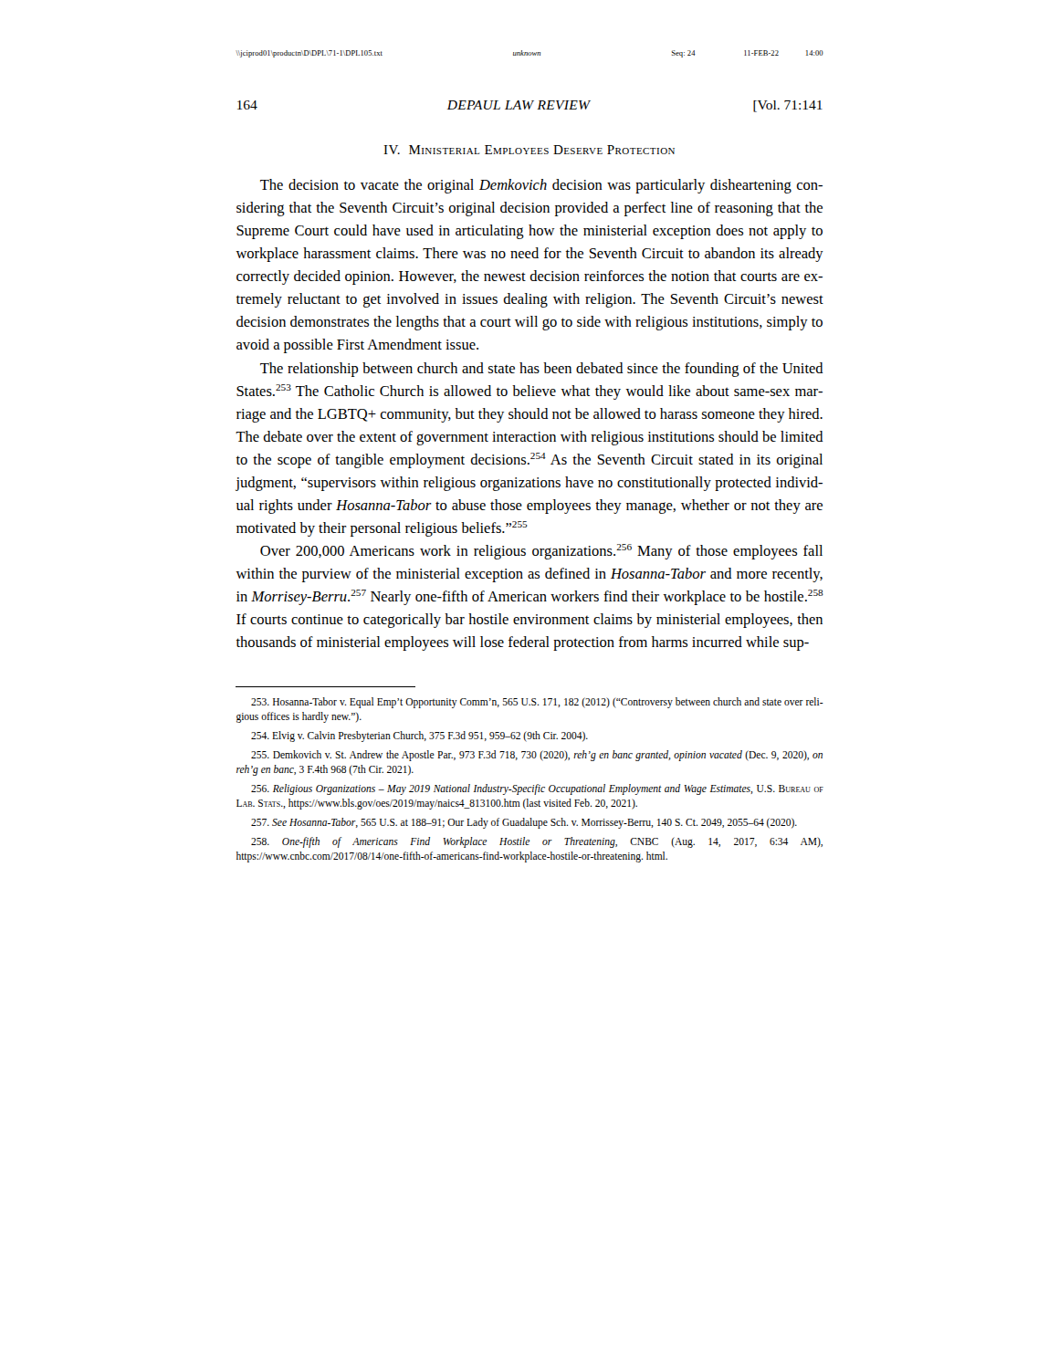\\jciprod01\productn\D\DPL\71-1\DPL105.txt unknown Seq: 24 11-FEB-22 14:00
164 DEPAUL LAW REVIEW [Vol. 71:141
IV. Ministerial Employees Deserve Protection
The decision to vacate the original Demkovich decision was particularly disheartening considering that the Seventh Circuit’s original decision provided a perfect line of reasoning that the Supreme Court could have used in articulating how the ministerial exception does not apply to workplace harassment claims. There was no need for the Seventh Circuit to abandon its already correctly decided opinion. However, the newest decision reinforces the notion that courts are extremely reluctant to get involved in issues dealing with religion. The Seventh Circuit’s newest decision demonstrates the lengths that a court will go to side with religious institutions, simply to avoid a possible First Amendment issue.
The relationship between church and state has been debated since the founding of the United States.253 The Catholic Church is allowed to believe what they would like about same-sex marriage and the LGBTQ+ community, but they should not be allowed to harass someone they hired. The debate over the extent of government interaction with religious institutions should be limited to the scope of tangible employment decisions.254 As the Seventh Circuit stated in its original judgment, “supervisors within religious organizations have no constitutionally protected individual rights under Hosanna-Tabor to abuse those employees they manage, whether or not they are motivated by their personal religious beliefs.”255
Over 200,000 Americans work in religious organizations.256 Many of those employees fall within the purview of the ministerial exception as defined in Hosanna-Tabor and more recently, in Morrisey-Berru.257 Nearly one-fifth of American workers find their workplace to be hostile.258 If courts continue to categorically bar hostile environment claims by ministerial employees, then thousands of ministerial employees will lose federal protection from harms incurred while sup-
253. Hosanna-Tabor v. Equal Emp’t Opportunity Comm’n, 565 U.S. 171, 182 (2012) (“Controversy between church and state over religious offices is hardly new.”).
254. Elvig v. Calvin Presbyterian Church, 375 F.3d 951, 959–62 (9th Cir. 2004).
255. Demkovich v. St. Andrew the Apostle Par., 973 F.3d 718, 730 (2020), reh’g en banc granted, opinion vacated (Dec. 9, 2020), on reh’g en banc, 3 F.4th 968 (7th Cir. 2021).
256. Religious Organizations – May 2019 National Industry-Specific Occupational Employment and Wage Estimates, U.S. Bureau of Lab. Stats., https://www.bls.gov/oes/2019/may/naics4_813100.htm (last visited Feb. 20, 2021).
257. See Hosanna-Tabor, 565 U.S. at 188–91; Our Lady of Guadalupe Sch. v. Morrissey-Berru, 140 S. Ct. 2049, 2055–64 (2020).
258. One-fifth of Americans Find Workplace Hostile or Threatening, CNBC (Aug. 14, 2017, 6:34 AM), https://www.cnbc.com/2017/08/14/one-fifth-of-americans-find-workplace-hostile-or-threatening. html.